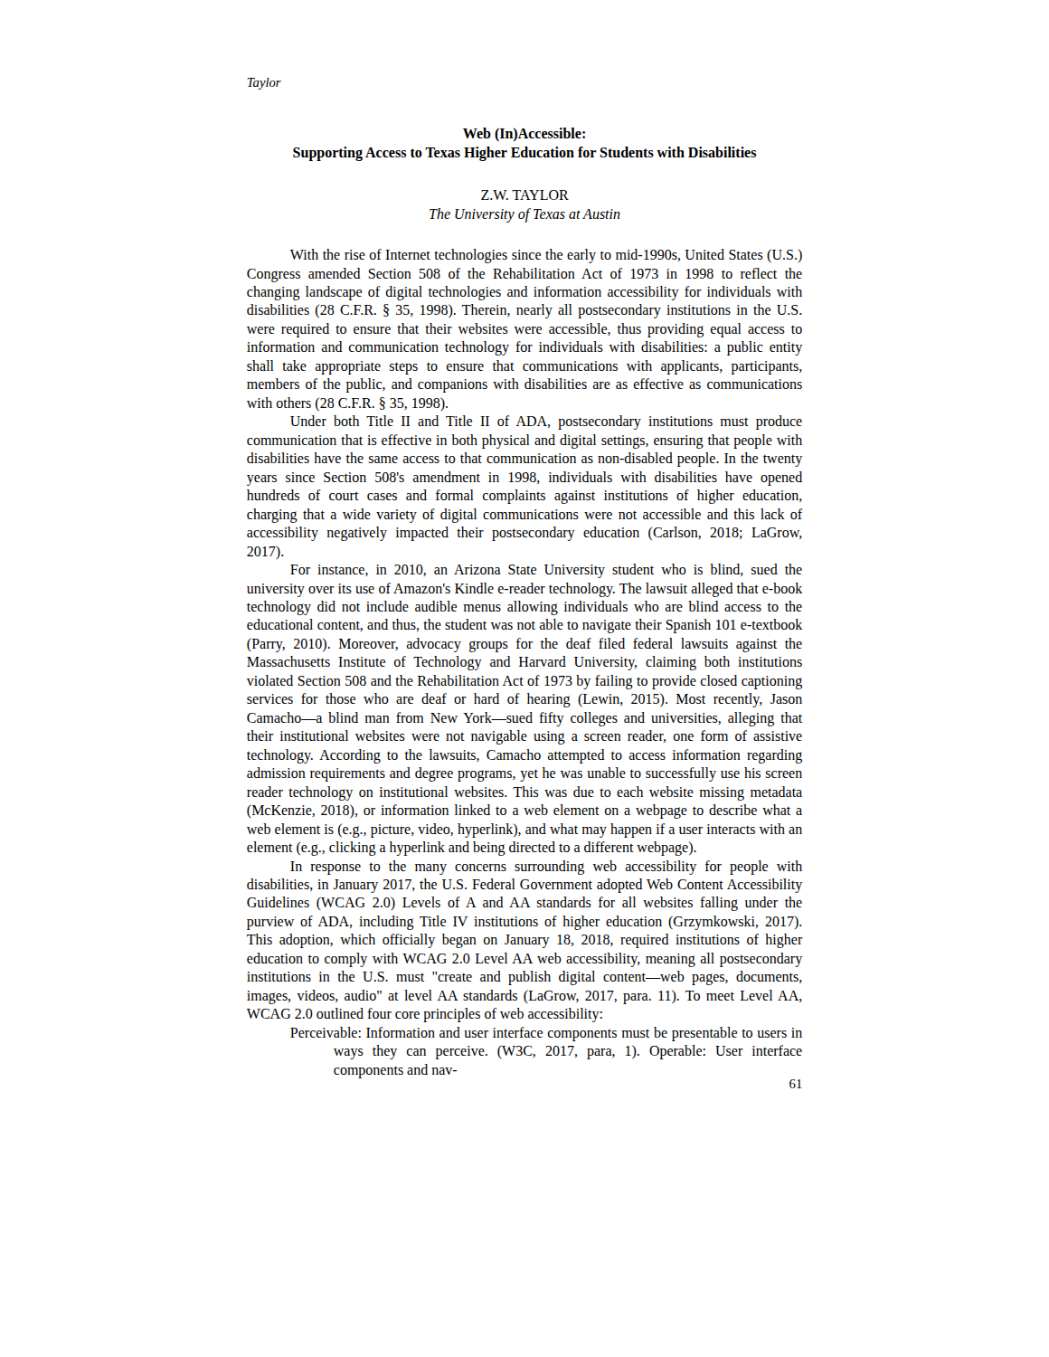Taylor
Web (In)Accessible:
Supporting Access to Texas Higher Education for Students with Disabilities
Z.W. TAYLOR The University of Texas at Austin
With the rise of Internet technologies since the early to mid-1990s, United States (U.S.) Congress amended Section 508 of the Rehabilitation Act of 1973 in 1998 to reflect the changing landscape of digital technologies and information accessibility for individuals with disabilities (28 C.F.R. § 35, 1998). Therein, nearly all postsecondary institutions in the U.S. were required to ensure that their websites were accessible, thus providing equal access to information and communication technology for individuals with disabilities: a public entity shall take appropriate steps to ensure that communications with applicants, participants, members of the public, and companions with disabilities are as effective as communications with others (28 C.F.R. § 35, 1998).
Under both Title II and Title II of ADA, postsecondary institutions must produce communication that is effective in both physical and digital settings, ensuring that people with disabilities have the same access to that communication as non-disabled people. In the twenty years since Section 508's amendment in 1998, individuals with disabilities have opened hundreds of court cases and formal complaints against institutions of higher education, charging that a wide variety of digital communications were not accessible and this lack of accessibility negatively impacted their postsecondary education (Carlson, 2018; LaGrow, 2017).
For instance, in 2010, an Arizona State University student who is blind, sued the university over its use of Amazon's Kindle e-reader technology. The lawsuit alleged that e-book technology did not include audible menus allowing individuals who are blind access to the educational content, and thus, the student was not able to navigate their Spanish 101 e-textbook (Parry, 2010). Moreover, advocacy groups for the deaf filed federal lawsuits against the Massachusetts Institute of Technology and Harvard University, claiming both institutions violated Section 508 and the Rehabilitation Act of 1973 by failing to provide closed captioning services for those who are deaf or hard of hearing (Lewin, 2015). Most recently, Jason Camacho—a blind man from New York—sued fifty colleges and universities, alleging that their institutional websites were not navigable using a screen reader, one form of assistive technology. According to the lawsuits, Camacho attempted to access information regarding admission requirements and degree programs, yet he was unable to successfully use his screen reader technology on institutional websites. This was due to each website missing metadata (McKenzie, 2018), or information linked to a web element on a webpage to describe what a web element is (e.g., picture, video, hyperlink), and what may happen if a user interacts with an element (e.g., clicking a hyperlink and being directed to a different webpage).
In response to the many concerns surrounding web accessibility for people with disabilities, in January 2017, the U.S. Federal Government adopted Web Content Accessibility Guidelines (WCAG 2.0) Levels of A and AA standards for all websites falling under the purview of ADA, including Title IV institutions of higher education (Grzymkowski, 2017). This adoption, which officially began on January 18, 2018, required institutions of higher education to comply with WCAG 2.0 Level AA web accessibility, meaning all postsecondary institutions in the U.S. must "create and publish digital content—web pages, documents, images, videos, audio" at level AA standards (LaGrow, 2017, para. 11). To meet Level AA, WCAG 2.0 outlined four core principles of web accessibility:
Perceivable: Information and user interface components must be presentable to users in ways they can perceive. (W3C, 2017, para, 1). Operable: User interface components and nav-
61